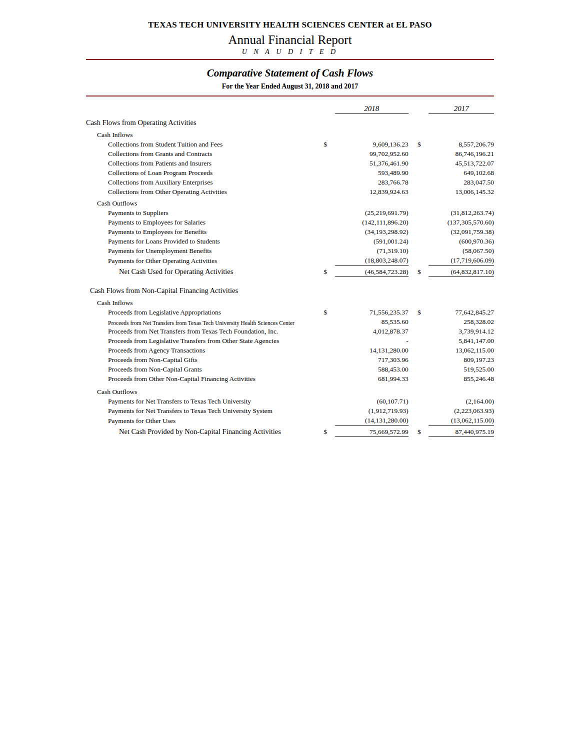TEXAS TECH UNIVERSITY HEALTH SCIENCES CENTER at EL PASO
Annual Financial Report
U N A U D I T E D
Comparative Statement of Cash Flows
For the Year Ended August 31, 2018 and 2017
| | | 2018 | | | 2017 |
| Cash Flows from Operating Activities | | | | | |
| Cash Inflows | | | | | |
| Collections from Student Tuition and Fees | $ | 9,609,136.23 | | $ | 8,557,206.79 |
| Collections from Grants and Contracts | | 99,702,952.60 | | | 86,746,196.21 |
| Collections from Patients and Insurers | | 51,376,461.90 | | | 45,513,722.07 |
| Collections of Loan Program Proceeds | | 593,489.90 | | | 649,102.68 |
| Collections from Auxiliary Enterprises | | 283,766.78 | | | 283,047.50 |
| Collections from Other Operating Activities | | 12,839,924.63 | | | 13,006,145.32 |
| Cash Outflows | | | | | |
| Payments to Suppliers | | (25,219,691.79) | | | (31,812,263.74) |
| Payments to Employees for Salaries | | (142,111,896.20) | | | (137,305,570.60) |
| Payments to Employees for Benefits | | (34,193,298.92) | | | (32,091,759.38) |
| Payments for Loans Provided to Students | | (591,001.24) | | | (600,970.36) |
| Payments for Unemployment Benefits | | (71,319.10) | | | (58,067.50) |
| Payments for Other Operating Activities | | (18,803,248.07) | | | (17,719,606.09) |
| Net Cash Used for Operating Activities | $ | (46,584,723.28) | | $ | (64,832,817.10) |
| Cash Flows from Non-Capital Financing Activities | | | | | |
| Cash Inflows | | | | | |
| Proceeds from Legislative Appropriations | $ | 71,556,235.37 | | $ | 77,642,845.27 |
| Proceeds from Net Transfers from Texas Tech University Health Sciences Center | | 85,535.60 | | | 258,328.02 |
| Proceeds from Net Transfers from Texas Tech Foundation, Inc. | | 4,012,878.37 | | | 3,739,914.12 |
| Proceeds from Legislative Transfers from Other State Agencies | | - | | | 5,841,147.00 |
| Proceeds from Agency Transactions | | 14,131,280.00 | | | 13,062,115.00 |
| Proceeds from Non-Capital Gifts | | 717,303.96 | | | 809,197.23 |
| Proceeds from Non-Capital Grants | | 588,453.00 | | | 519,525.00 |
| Proceeds from Other Non-Capital Financing Activities | | 681,994.33 | | | 855,246.48 |
| Cash Outflows | | | | | |
| Payments for Net Transfers to Texas Tech University | | (60,107.71) | | | (2,164.00) |
| Payments for Net Transfers to Texas Tech University System | | (1,912,719.93) | | | (2,223,063.93) |
| Payments for Other Uses | | (14,131,280.00) | | | (13,062,115.00) |
| Net Cash Provided by Non-Capital Financing Activities | $ | 75,669,572.99 | | $ | 87,440,975.19 |